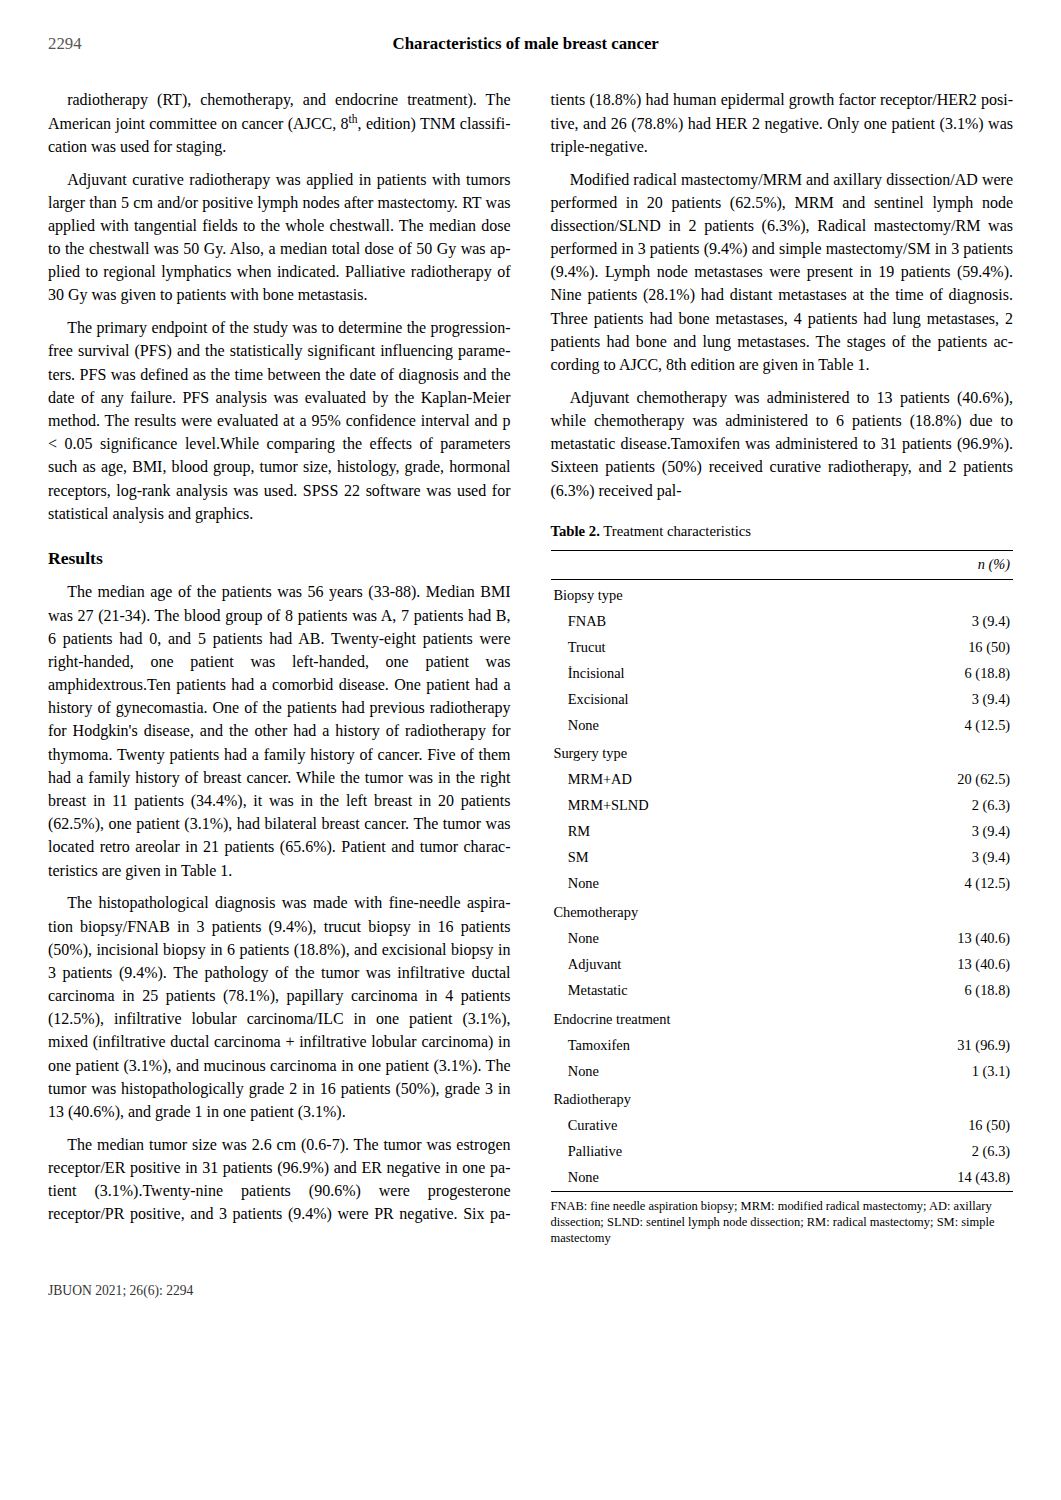2294 Characteristics of male breast cancer
radiotherapy (RT), chemotherapy, and endocrine treatment). The American joint committee on cancer (AJCC, 8th, edition) TNM classification was used for staging.
Adjuvant curative radiotherapy was applied in patients with tumors larger than 5 cm and/or positive lymph nodes after mastectomy. RT was applied with tangential fields to the whole chestwall. The median dose to the chestwall was 50 Gy. Also, a median total dose of 50 Gy was applied to regional lymphatics when indicated. Palliative radiotherapy of 30 Gy was given to patients with bone metastasis.
The primary endpoint of the study was to determine the progression-free survival (PFS) and the statistically significant influencing parameters. PFS was defined as the time between the date of diagnosis and the date of any failure. PFS analysis was evaluated by the Kaplan-Meier method. The results were evaluated at a 95% confidence interval and p < 0.05 significance level.While comparing the effects of parameters such as age, BMI, blood group, tumor size, histology, grade, hormonal receptors, log-rank analysis was used. SPSS 22 software was used for statistical analysis and graphics.
Results
The median age of the patients was 56 years (33-88). Median BMI was 27 (21-34). The blood group of 8 patients was A, 7 patients had B, 6 patients had 0, and 5 patients had AB. Twenty-eight patients were right-handed, one patient was left-handed, one patient was amphidextrous.Ten patients had a comorbid disease. One patient had a history of gynecomastia. One of the patients had previous radiotherapy for Hodgkin's disease, and the other had a history of radiotherapy for thymoma. Twenty patients had a family history of cancer. Five of them had a family history of breast cancer. While the tumor was in the right breast in 11 patients (34.4%), it was in the left breast in 20 patients (62.5%), one patient (3.1%), had bilateral breast cancer. The tumor was located retro areolar in 21 patients (65.6%). Patient and tumor characteristics are given in Table 1.
The histopathological diagnosis was made with fine-needle aspiration biopsy/FNAB in 3 patients (9.4%), trucut biopsy in 16 patients (50%), incisional biopsy in 6 patients (18.8%), and excisional biopsy in 3 patients (9.4%). The pathology of the tumor was infiltrative ductal carcinoma in 25 patients (78.1%), papillary carcinoma in 4 patients (12.5%), infiltrative lobular carcinoma/ILC in one patient (3.1%), mixed (infiltrative ductal carcinoma + infiltrative lobular carcinoma) in one patient (3.1%), and mucinous carcinoma in one patient (3.1%). The tumor was histopathologically grade 2 in 16 patients (50%), grade 3 in 13 (40.6%), and grade 1 in one patient (3.1%).
The median tumor size was 2.6 cm (0.6-7). The tumor was estrogen receptor/ER positive in 31 patients (96.9%) and ER negative in one patient (3.1%).Twenty-nine patients (90.6%) were progesterone receptor/PR positive, and 3 patients (9.4%) were PR negative. Six patients (18.8%) had human epidermal growth factor receptor/HER2 positive, and 26 (78.8%) had HER 2 negative. Only one patient (3.1%) was triple-negative.
Modified radical mastectomy/MRM and axillary dissection/AD were performed in 20 patients (62.5%), MRM and sentinel lymph node dissection/SLND in 2 patients (6.3%), Radical mastectomy/RM was performed in 3 patients (9.4%) and simple mastectomy/SM in 3 patients (9.4%). Lymph node metastases were present in 19 patients (59.4%). Nine patients (28.1%) had distant metastases at the time of diagnosis. Three patients had bone metastases, 4 patients had lung metastases, 2 patients had bone and lung metastases. The stages of the patients according to AJCC, 8th edition are given in Table 1.
Adjuvant chemotherapy was administered to 13 patients (40.6%), while chemotherapy was administered to 6 patients (18.8%) due to metastatic disease.Tamoxifen was administered to 31 patients (96.9%). Sixteen patients (50%) received curative radiotherapy, and 2 patients (6.3%) received pal-
Table 2. Treatment characteristics
| | n (%) |
| --- | --- |
| Biopsy type | |
| FNAB | 3 (9.4) |
| Trucut | 16 (50) |
| İncisional | 6 (18.8) |
| Excisional | 3 (9.4) |
| None | 4 (12.5) |
| Surgery type | |
| MRM+AD | 20 (62.5) |
| MRM+SLND | 2 (6.3) |
| RM | 3 (9.4) |
| SM | 3 (9.4) |
| None | 4 (12.5) |
| Chemotherapy | |
| None | 13 (40.6) |
| Adjuvant | 13 (40.6) |
| Metastatic | 6 (18.8) |
| Endocrine treatment | |
| Tamoxifen | 31 (96.9) |
| None | 1 (3.1) |
| Radiotherapy | |
| Curative | 16 (50) |
| Palliative | 2 (6.3) |
| None | 14 (43.8) |
FNAB: fine needle aspiration biopsy; MRM: modified radical mastectomy; AD: axillary dissection; SLND: sentinel lymph node dissection; RM: radical mastectomy; SM: simple mastectomy
JBUON 2021; 26(6): 2294